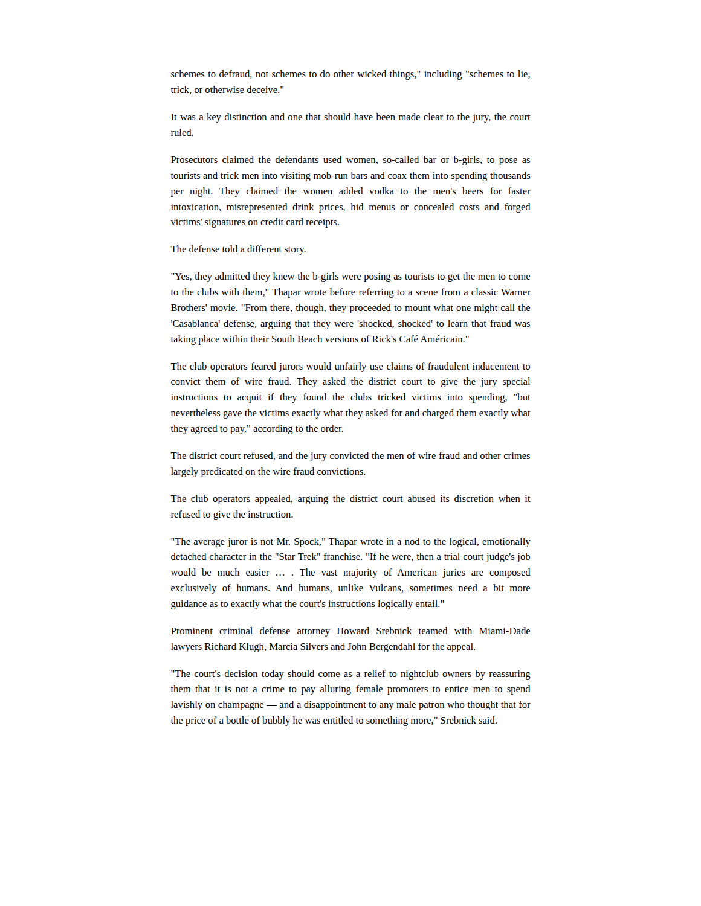schemes to defraud, not schemes to do other wicked things," including "schemes to lie, trick, or otherwise deceive."
It was a key distinction and one that should have been made clear to the jury, the court ruled.
Prosecutors claimed the defendants used women, so-called bar or b-girls, to pose as tourists and trick men into visiting mob-run bars and coax them into spending thousands per night. They claimed the women added vodka to the men's beers for faster intoxication, misrepresented drink prices, hid menus or concealed costs and forged victims' signatures on credit card receipts.
The defense told a different story.
"Yes, they admitted they knew the b-girls were posing as tourists to get the men to come to the clubs with them," Thapar wrote before referring to a scene from a classic Warner Brothers' movie. "From there, though, they proceeded to mount what one might call the 'Casablanca' defense, arguing that they were 'shocked, shocked' to learn that fraud was taking place within their South Beach versions of Rick's Café Américain."
The club operators feared jurors would unfairly use claims of fraudulent inducement to convict them of wire fraud. They asked the district court to give the jury special instructions to acquit if they found the clubs tricked victims into spending, "but nevertheless gave the victims exactly what they asked for and charged them exactly what they agreed to pay," according to the order.
The district court refused, and the jury convicted the men of wire fraud and other crimes largely predicated on the wire fraud convictions.
The club operators appealed, arguing the district court abused its discretion when it refused to give the instruction.
"The average juror is not Mr. Spock," Thapar wrote in a nod to the logical, emotionally detached character in the "Star Trek" franchise. "If he were, then a trial court judge's job would be much easier … . The vast majority of American juries are composed exclusively of humans. And humans, unlike Vulcans, sometimes need a bit more guidance as to exactly what the court's instructions logically entail."
Prominent criminal defense attorney Howard Srebnick teamed with Miami-Dade lawyers Richard Klugh, Marcia Silvers and John Bergendahl for the appeal.
"The court's decision today should come as a relief to nightclub owners by reassuring them that it is not a crime to pay alluring female promoters to entice men to spend lavishly on champagne — and a disappointment to any male patron who thought that for the price of a bottle of bubbly he was entitled to something more," Srebnick said.